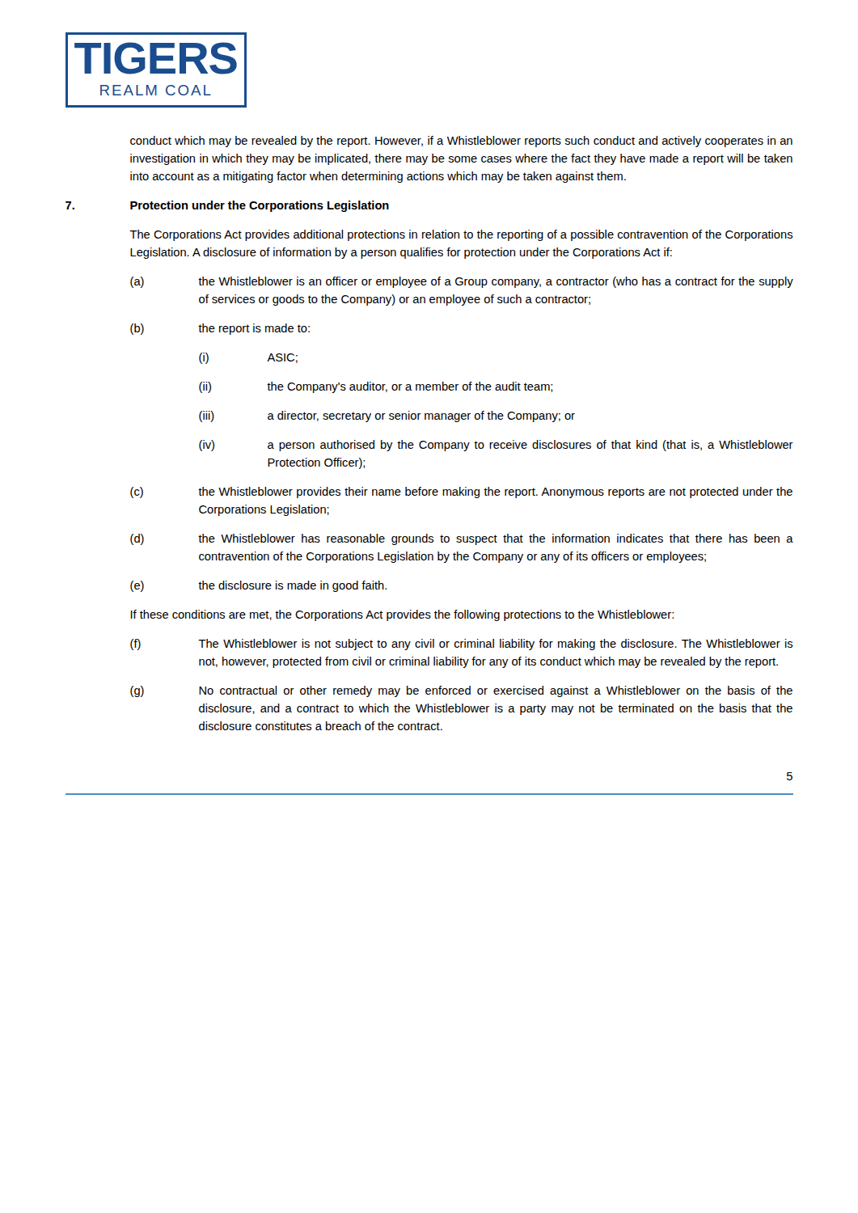TIGERS REALM COAL
conduct which may be revealed by the report. However, if a Whistleblower reports such conduct and actively cooperates in an investigation in which they may be implicated, there may be some cases where the fact they have made a report will be taken into account as a mitigating factor when determining actions which may be taken against them.
7. Protection under the Corporations Legislation
The Corporations Act provides additional protections in relation to the reporting of a possible contravention of the Corporations Legislation. A disclosure of information by a person qualifies for protection under the Corporations Act if:
(a) the Whistleblower is an officer or employee of a Group company, a contractor (who has a contract for the supply of services or goods to the Company) or an employee of such a contractor;
(b) the report is made to:
(i) ASIC;
(ii) the Company's auditor, or a member of the audit team;
(iii) a director, secretary or senior manager of the Company; or
(iv) a person authorised by the Company to receive disclosures of that kind (that is, a Whistleblower Protection Officer);
(c) the Whistleblower provides their name before making the report. Anonymous reports are not protected under the Corporations Legislation;
(d) the Whistleblower has reasonable grounds to suspect that the information indicates that there has been a contravention of the Corporations Legislation by the Company or any of its officers or employees;
(e) the disclosure is made in good faith.
If these conditions are met, the Corporations Act provides the following protections to the Whistleblower:
(f) The Whistleblower is not subject to any civil or criminal liability for making the disclosure. The Whistleblower is not, however, protected from civil or criminal liability for any of its conduct which may be revealed by the report.
(g) No contractual or other remedy may be enforced or exercised against a Whistleblower on the basis of the disclosure, and a contract to which the Whistleblower is a party may not be terminated on the basis that the disclosure constitutes a breach of the contract.
5